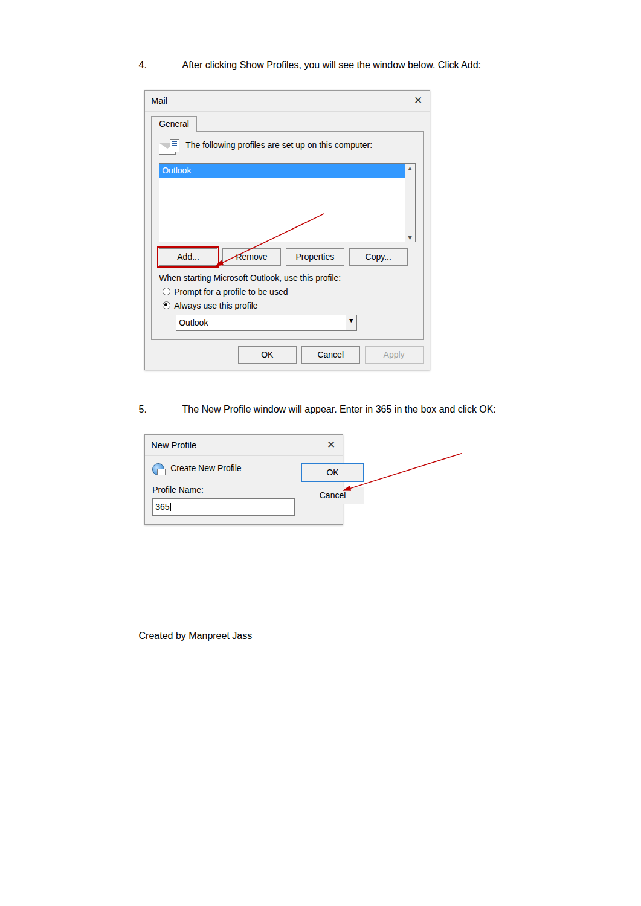4. After clicking Show Profiles, you will see the window below. Click Add:
Mail ✕
General
The following profiles are set up on this computer:
Outlook
▲
▼
Add...
Remove
Properties
Copy...
When starting Microsoft Outlook, use this profile:
Prompt for a profile to be used
Always use this profile
Outlook
▼
OK
Cancel
Apply
5. The New Profile window will appear. Enter in 365 in the box and click OK:
New Profile ✕
Create New Profile
Profile Name:
365
OK
Cancel
Created by Manpreet Jass